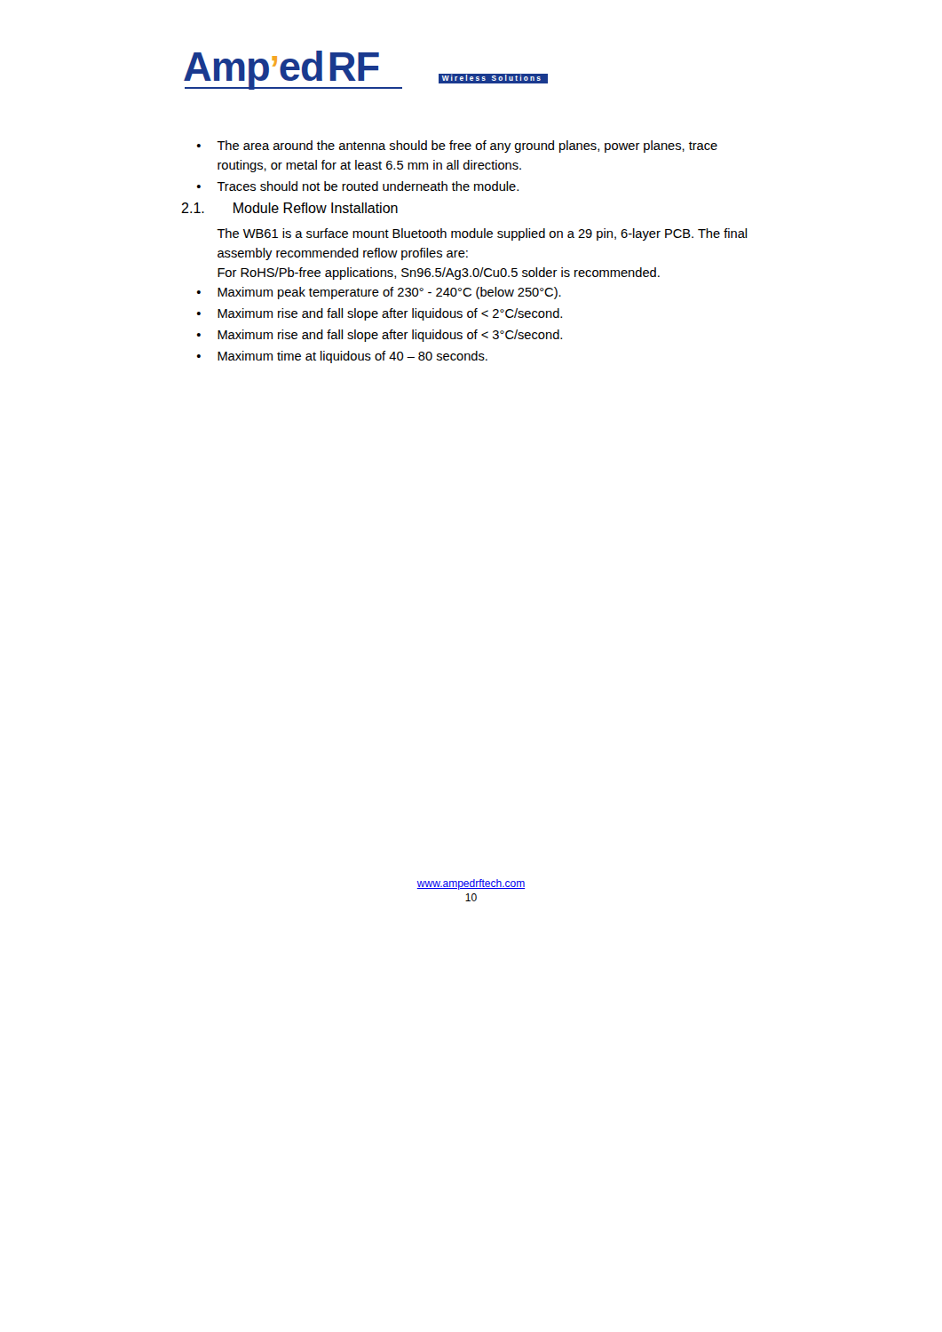Amp’ed RF
Wireless Solutions
The area around the antenna should be free of any ground planes, power planes, trace routings, or metal for at least 6.5 mm in all directions.
Traces should not be routed underneath the module.
2.1. Module Reflow Installation
The WB61 is a surface mount Bluetooth module supplied on a 29 pin, 6-layer PCB. The final assembly recommended reflow profiles are:
For RoHS/Pb-free applications, Sn96.5/Ag3.0/Cu0.5 solder is recommended.
Maximum peak temperature of 230° - 240°C (below 250°C).
Maximum rise and fall slope after liquidous of < 2°C/second.
Maximum rise and fall slope after liquidous of < 3°C/second.
Maximum time at liquidous of 40 – 80 seconds.
www.ampedrftech.com
10